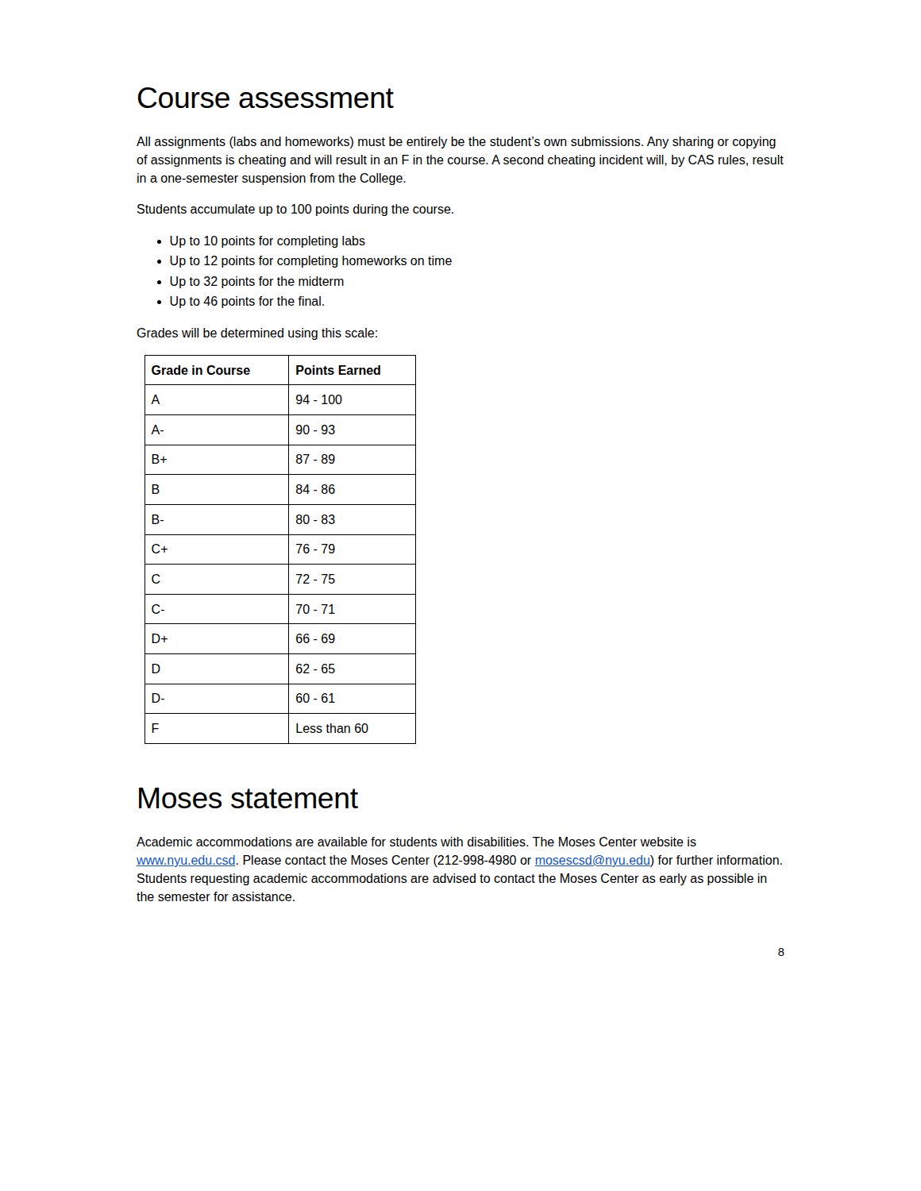Course assessment
All assignments (labs and homeworks) must be entirely be the student’s own submissions. Any sharing or copying of assignments is cheating and will result in an F in the course. A second cheating incident will, by CAS rules, result in a one-semester suspension from the College.
Students accumulate up to 100 points during the course.
Up to 10 points for completing labs
Up to 12 points for completing homeworks on time
Up to 32 points for the midterm
Up to 46 points for the final.
Grades will be determined using this scale:
| Grade in Course | Points Earned |
| --- | --- |
| A | 94 - 100 |
| A- | 90 - 93 |
| B+ | 87 - 89 |
| B | 84 - 86 |
| B- | 80 - 83 |
| C+ | 76 - 79 |
| C | 72 - 75 |
| C- | 70 - 71 |
| D+ | 66 - 69 |
| D | 62 - 65 |
| D- | 60 - 61 |
| F | Less than 60 |
Moses statement
Academic accommodations are available for students with disabilities. The Moses Center website is www.nyu.edu.csd. Please contact the Moses Center (212-998-4980 or mosescsd@nyu.edu) for further information. Students requesting academic accommodations are advised to contact the Moses Center as early as possible in the semester for assistance.
8